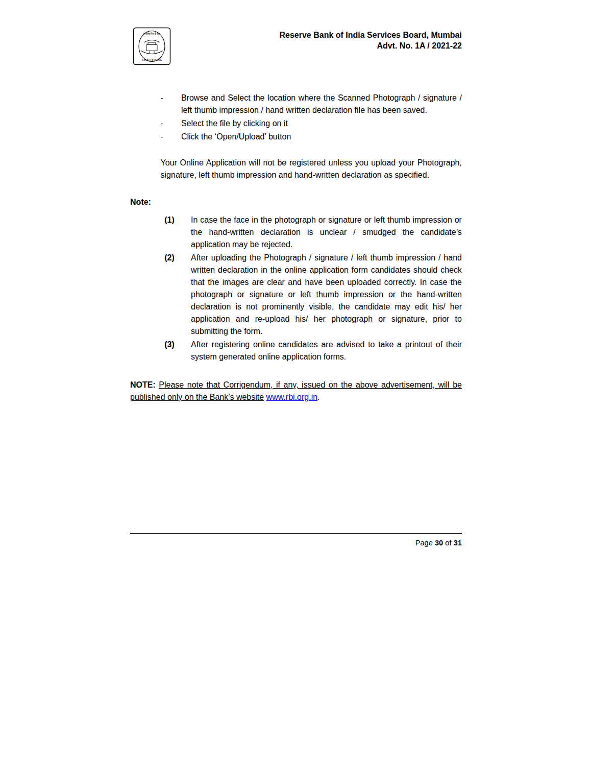Reserve Bank of India Services Board, Mumbai
Advt. No. 1A / 2021-22
Browse and Select the location where the Scanned Photograph / signature / left thumb impression / hand written declaration file has been saved.
Select the file by clicking on it
Click the ‘Open/Upload’ button
Your Online Application will not be registered unless you upload your Photograph, signature, left thumb impression and hand-written declaration as specified.
Note:
In case the face in the photograph or signature or left thumb impression or the hand-written declaration is unclear / smudged the candidate’s application may be rejected.
After uploading the Photograph / signature / left thumb impression / hand written declaration in the online application form candidates should check that the images are clear and have been uploaded correctly. In case the photograph or signature or left thumb impression or the hand-written declaration is not prominently visible, the candidate may edit his/ her application and re-upload his/ her photograph or signature, prior to submitting the form.
After registering online candidates are advised to take a printout of their system generated online application forms.
NOTE: Please note that Corrigendum, if any, issued on the above advertisement, will be published only on the Bank’s website www.rbi.org.in.
Page 30 of 31